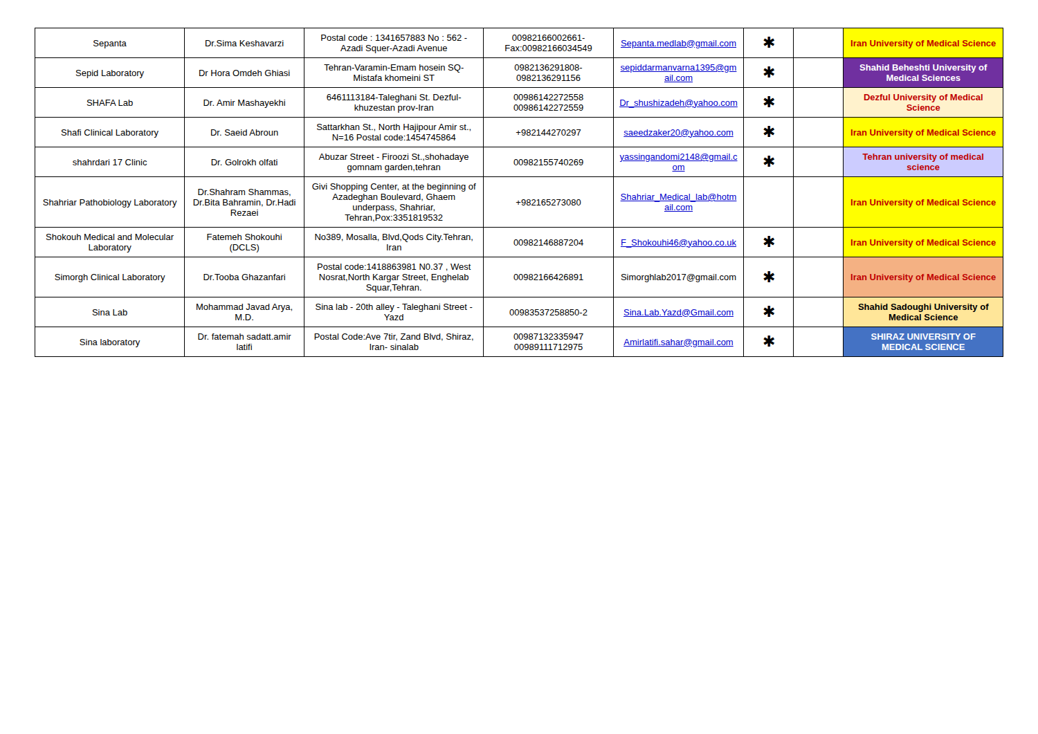| Sepanta | Dr.Sima Keshavarzi | Postal code : 1341657883 No : 562 -Azadi Squer-Azadi Avenue | 00982166002661-Fax:00982166034549 | Sepanta.medlab@gmail.com | ✱ | | Iran University of Medical Science |
| Sepid Laboratory | Dr Hora Omdeh Ghiasi | Tehran-Varamin-Emam hosein SQ-Mistafa khomeini ST | 0982136291808-0982136291156 | sepiddarmanvarna1395@gmail.com | ✱ | | Shahid Beheshti University of Medical Sciences |
| SHAFA Lab | Dr. Amir Mashayekhi | 6461113184-Taleghani St. Dezful-khuzestan prov-Iran | 00986142272558 00986142272559 | Dr_shushizadeh@yahoo.com | ✱ | | Dezful University of Medical Science |
| Shafi Clinical Laboratory | Dr. Saeid Abroun | Sattarkhan St., North Hajipour Amir st., N=16 Postal code:1454745864 | +982144270297 | saeedzaker20@yahoo.com | ✱ | | Iran University of Medical Science |
| shahrdari 17 Clinic | Dr. Golrokh olfati | Abuzar Street - Firoozi St.,shohadaye gomnam garden,tehran | 00982155740269 | yassingandomi2148@gmail.com | ✱ | | Tehran university of medical science |
| Shahriar Pathobiology Laboratory | Dr.Shahram Shammas, Dr.Bita Bahramin, Dr.Hadi Rezaei | Givi Shopping Center, at the beginning of Azadeghan Boulevard, Ghaem underpass, Shahriar, Tehran,Pox:3351819532 | +982165273080 | Shahriar_Medical_lab@hotmail.com | | | Iran University of Medical Science |
| Shokouh Medical and Molecular Laboratory | Fatemeh Shokouhi (DCLS) | No389, Mosalla, Blvd,Qods City.Tehran, Iran | 00982146887204 | F_Shokouhi46@yahoo.co.uk | ✱ | | Iran University of Medical Science |
| Simorgh Clinical Laboratory | Dr.Tooba Ghazanfari | Postal code:1418863981 N0.37 , West Nosrat,North Kargar Street, Enghelab Squar,Tehran. | 00982166426891 | Simorghlab2017@gmail.com | ✱ | | Iran University of Medical Science |
| Sina Lab | Mohammad Javad Arya, M.D. | Sina lab - 20th alley - Taleghani Street - Yazd | 00983537258850-2 | Sina.Lab.Yazd@Gmail.com | ✱ | | Shahid Sadoughi University of Medical Science |
| Sina laboratory | Dr. fatemah sadatt.amir latifi | Postal Code:Ave 7tir, Zand Blvd, Shiraz, Iran- sinalab | 00987132335947 00989111712975 | Amirlatifi.sahar@gmail.com | ✱ | | SHIRAZ UNIVERSITY OF MEDICAL SCIENCE |